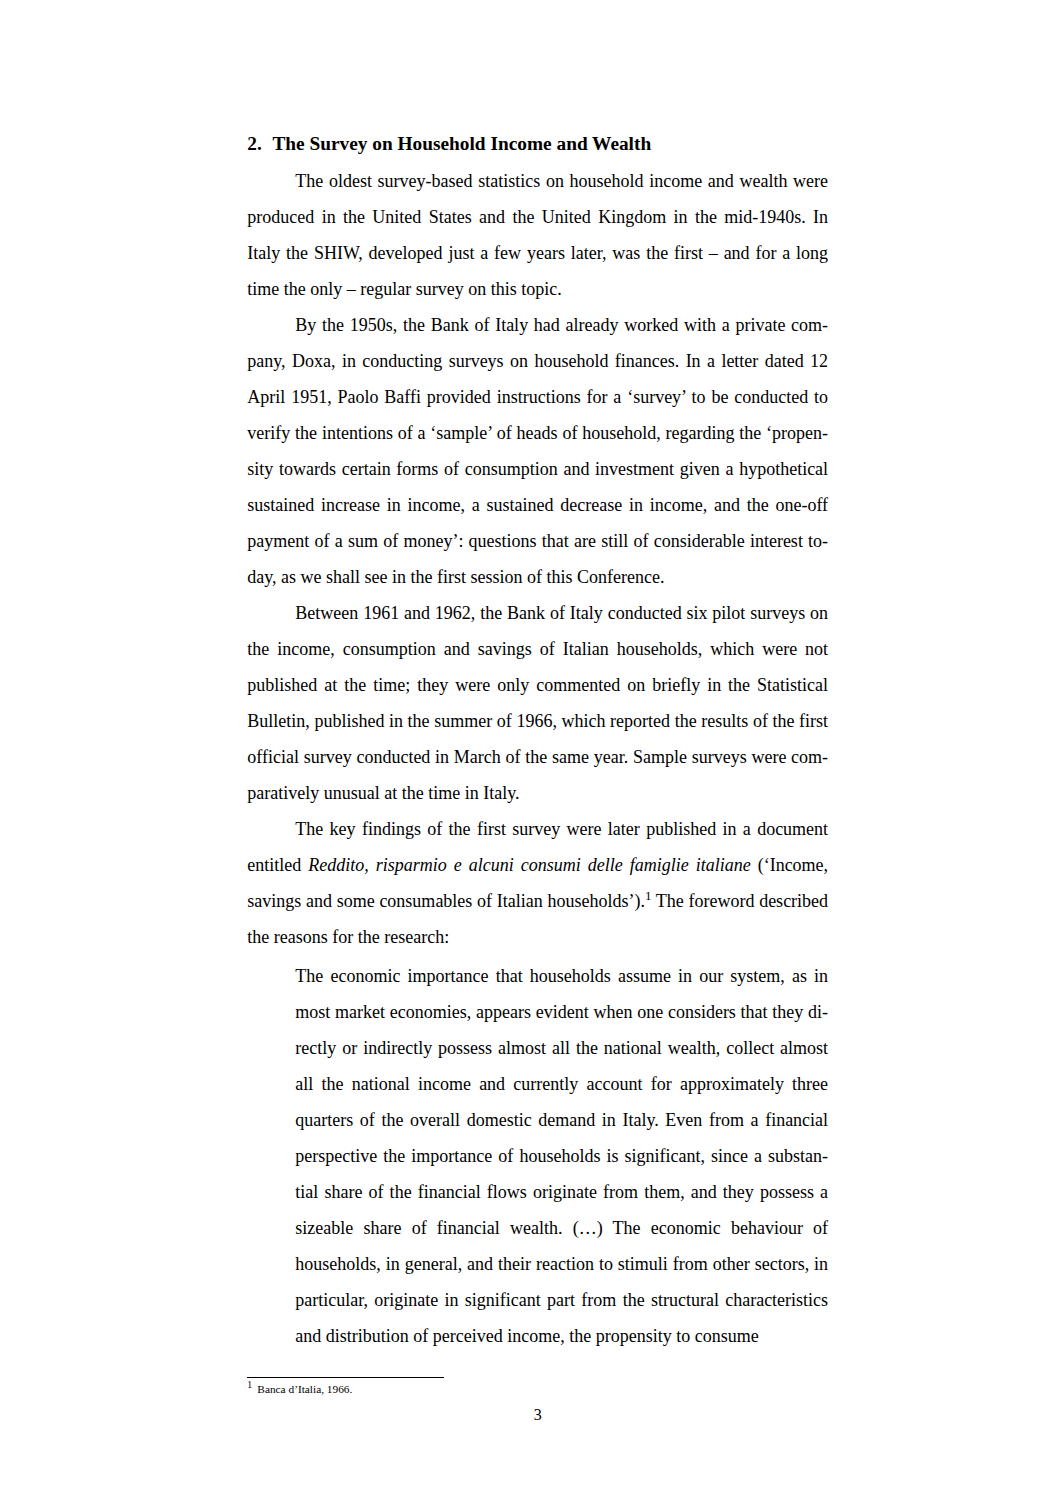2. The Survey on Household Income and Wealth
The oldest survey-based statistics on household income and wealth were produced in the United States and the United Kingdom in the mid-1940s. In Italy the SHIW, developed just a few years later, was the first – and for a long time the only – regular survey on this topic.
By the 1950s, the Bank of Italy had already worked with a private company, Doxa, in conducting surveys on household finances. In a letter dated 12 April 1951, Paolo Baffi provided instructions for a ‘survey’ to be conducted to verify the intentions of a ‘sample’ of heads of household, regarding the ‘propensity towards certain forms of consumption and investment given a hypothetical sustained increase in income, a sustained decrease in income, and the one-off payment of a sum of money’: questions that are still of considerable interest today, as we shall see in the first session of this Conference.
Between 1961 and 1962, the Bank of Italy conducted six pilot surveys on the income, consumption and savings of Italian households, which were not published at the time; they were only commented on briefly in the Statistical Bulletin, published in the summer of 1966, which reported the results of the first official survey conducted in March of the same year. Sample surveys were comparatively unusual at the time in Italy.
The key findings of the first survey were later published in a document entitled Reddito, risparmio e alcuni consumi delle famiglie italiane (‘Income, savings and some consumables of Italian households’).1 The foreword described the reasons for the research:
The economic importance that households assume in our system, as in most market economies, appears evident when one considers that they directly or indirectly possess almost all the national wealth, collect almost all the national income and currently account for approximately three quarters of the overall domestic demand in Italy. Even from a financial perspective the importance of households is significant, since a substantial share of the financial flows originate from them, and they possess a sizeable share of financial wealth. (…) The economic behaviour of households, in general, and their reaction to stimuli from other sectors, in particular, originate in significant part from the structural characteristics and distribution of perceived income, the propensity to consume
1 Banca d’Italia, 1966.
3